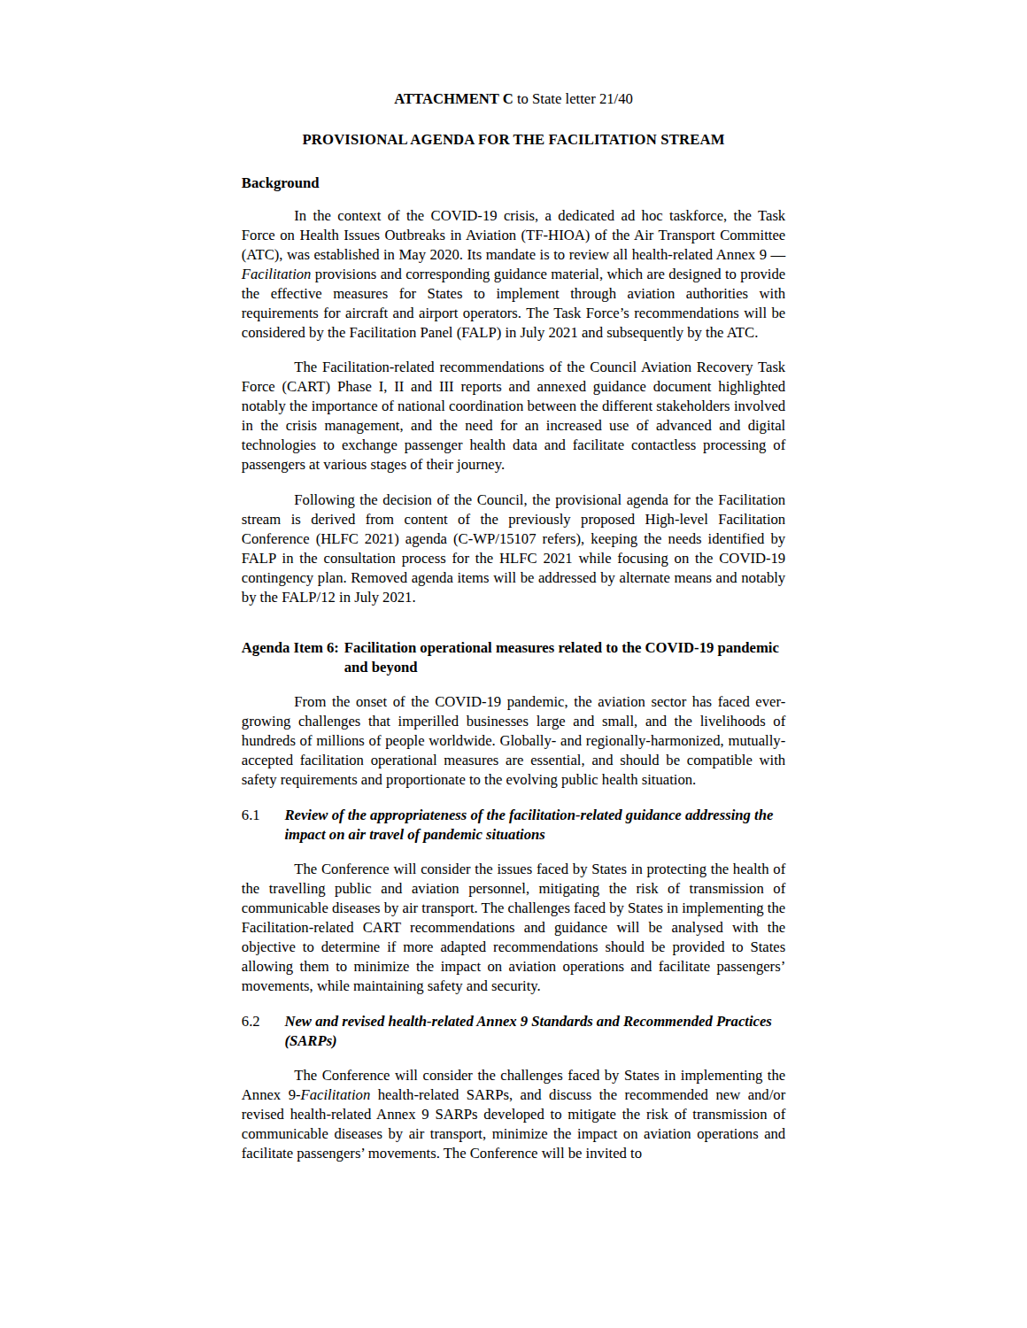ATTACHMENT C to State letter 21/40
PROVISIONAL AGENDA FOR THE FACILITATION STREAM
Background
In the context of the COVID-19 crisis, a dedicated ad hoc taskforce, the Task Force on Health Issues Outbreaks in Aviation (TF-HIOA) of the Air Transport Committee (ATC), was established in May 2020. Its mandate is to review all health-related Annex 9 — Facilitation provisions and corresponding guidance material, which are designed to provide the effective measures for States to implement through aviation authorities with requirements for aircraft and airport operators. The Task Force’s recommendations will be considered by the Facilitation Panel (FALP) in July 2021 and subsequently by the ATC.
The Facilitation-related recommendations of the Council Aviation Recovery Task Force (CART) Phase I, II and III reports and annexed guidance document highlighted notably the importance of national coordination between the different stakeholders involved in the crisis management, and the need for an increased use of advanced and digital technologies to exchange passenger health data and facilitate contactless processing of passengers at various stages of their journey.
Following the decision of the Council, the provisional agenda for the Facilitation stream is derived from content of the previously proposed High-level Facilitation Conference (HLFC 2021) agenda (C-WP/15107 refers), keeping the needs identified by FALP in the consultation process for the HLFC 2021 while focusing on the COVID-19 contingency plan. Removed agenda items will be addressed by alternate means and notably by the FALP/12 in July 2021.
Agenda Item 6: Facilitation operational measures related to the COVID-19 pandemic and beyond
From the onset of the COVID-19 pandemic, the aviation sector has faced ever-growing challenges that imperilled businesses large and small, and the livelihoods of hundreds of millions of people worldwide. Globally- and regionally-harmonized, mutually-accepted facilitation operational measures are essential, and should be compatible with safety requirements and proportionate to the evolving public health situation.
6.1 Review of the appropriateness of the facilitation-related guidance addressing the impact on air travel of pandemic situations
The Conference will consider the issues faced by States in protecting the health of the travelling public and aviation personnel, mitigating the risk of transmission of communicable diseases by air transport. The challenges faced by States in implementing the Facilitation-related CART recommendations and guidance will be analysed with the objective to determine if more adapted recommendations should be provided to States allowing them to minimize the impact on aviation operations and facilitate passengers’ movements, while maintaining safety and security.
6.2 New and revised health-related Annex 9 Standards and Recommended Practices (SARPs)
The Conference will consider the challenges faced by States in implementing the Annex 9-Facilitation health-related SARPs, and discuss the recommended new and/or revised health-related Annex 9 SARPs developed to mitigate the risk of transmission of communicable diseases by air transport, minimize the impact on aviation operations and facilitate passengers’ movements. The Conference will be invited to